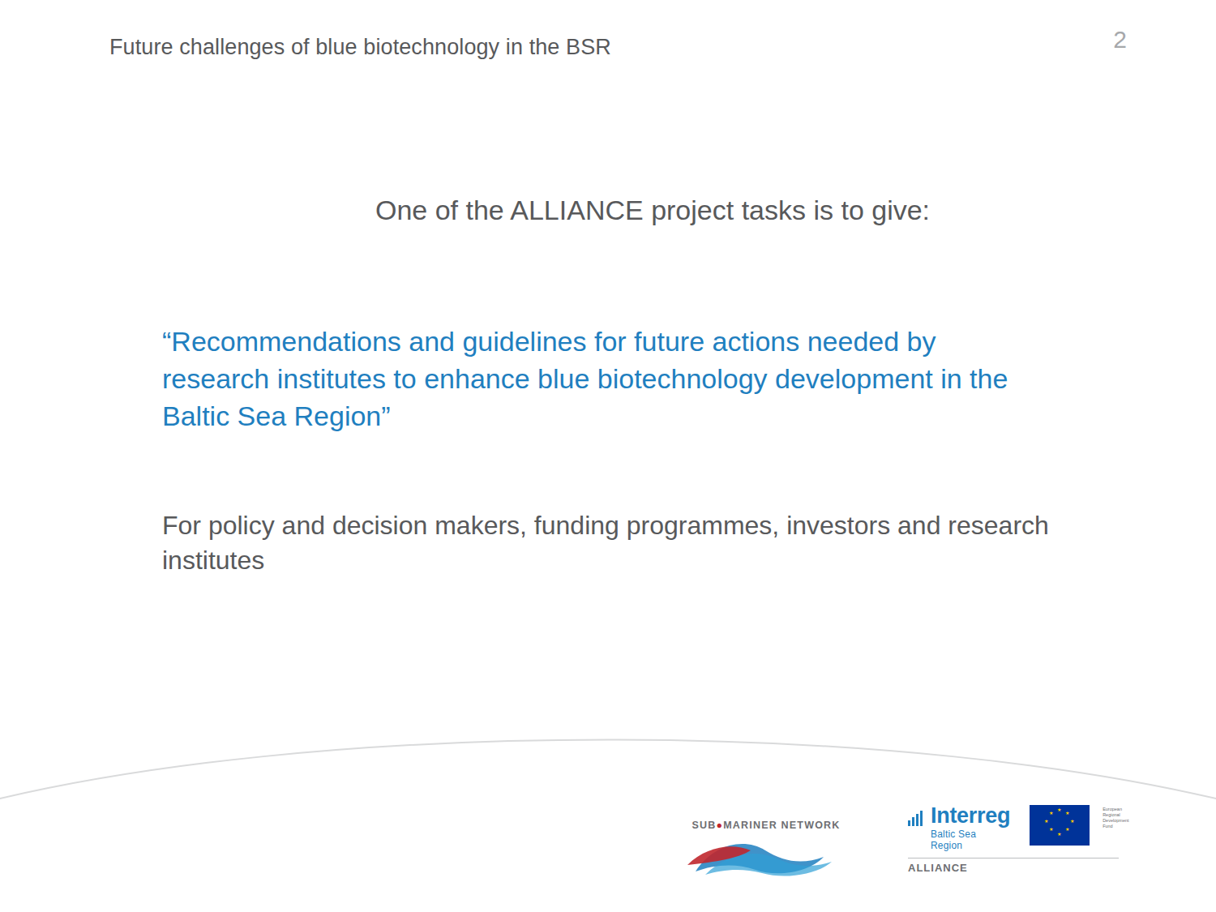Future challenges of blue biotechnology in the BSR
2
One of the ALLIANCE project tasks is to give:
“Recommendations and guidelines for future actions needed by research institutes to enhance blue biotechnology development in the Baltic Sea Region”
For policy and decision makers, funding programmes, investors and research institutes
SUB●MARINER NETWORK
Interreg
Baltic Sea Region
★
★
★
★
★
★
★
★
European Regional Development Fund
ALLIANCE